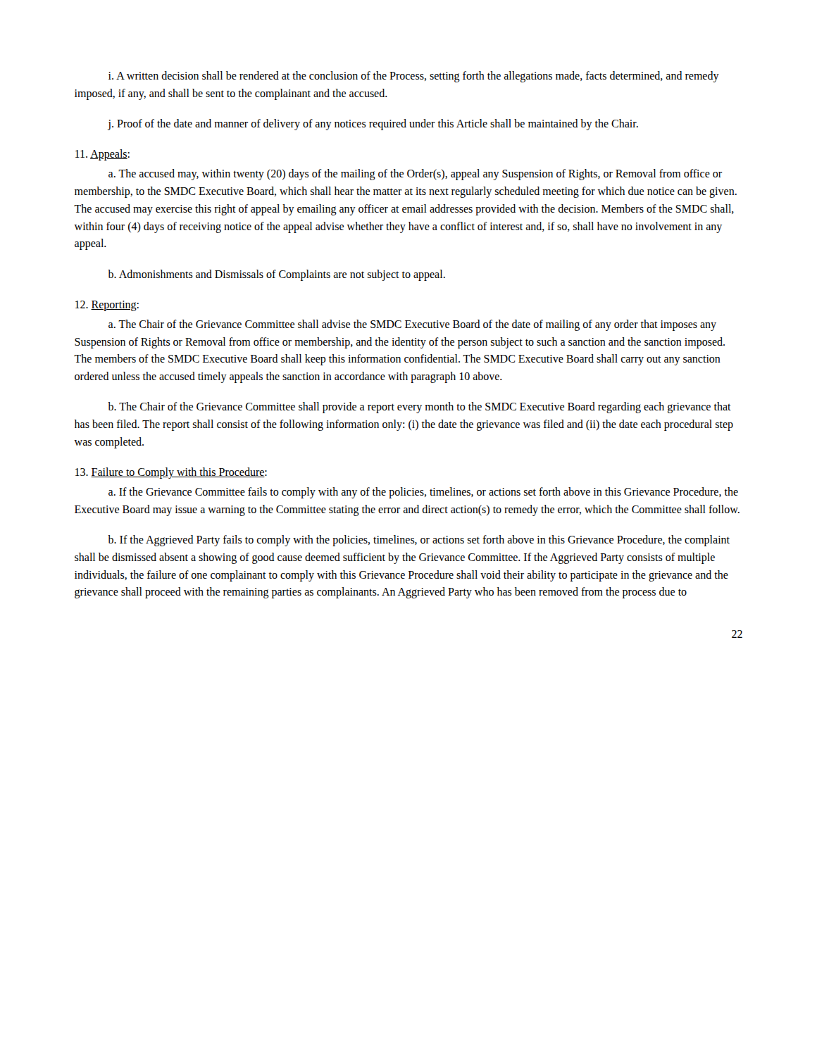i. A written decision shall be rendered at the conclusion of the Process, setting forth the allegations made, facts determined, and remedy imposed, if any, and shall be sent to the complainant and the accused.
j. Proof of the date and manner of delivery of any notices required under this Article shall be maintained by the Chair.
11. Appeals:
a. The accused may, within twenty (20) days of the mailing of the Order(s), appeal any Suspension of Rights, or Removal from office or membership, to the SMDC Executive Board, which shall hear the matter at its next regularly scheduled meeting for which due notice can be given. The accused may exercise this right of appeal by emailing any officer at email addresses provided with the decision. Members of the SMDC shall, within four (4) days of receiving notice of the appeal advise whether they have a conflict of interest and, if so, shall have no involvement in any appeal.
b. Admonishments and Dismissals of Complaints are not subject to appeal.
12. Reporting:
a. The Chair of the Grievance Committee shall advise the SMDC Executive Board of the date of mailing of any order that imposes any Suspension of Rights or Removal from office or membership, and the identity of the person subject to such a sanction and the sanction imposed. The members of the SMDC Executive Board shall keep this information confidential. The SMDC Executive Board shall carry out any sanction ordered unless the accused timely appeals the sanction in accordance with paragraph 10 above.
b. The Chair of the Grievance Committee shall provide a report every month to the SMDC Executive Board regarding each grievance that has been filed. The report shall consist of the following information only: (i) the date the grievance was filed and (ii) the date each procedural step was completed.
13. Failure to Comply with this Procedure:
a. If the Grievance Committee fails to comply with any of the policies, timelines, or actions set forth above in this Grievance Procedure, the Executive Board may issue a warning to the Committee stating the error and direct action(s) to remedy the error, which the Committee shall follow.
b. If the Aggrieved Party fails to comply with the policies, timelines, or actions set forth above in this Grievance Procedure, the complaint shall be dismissed absent a showing of good cause deemed sufficient by the Grievance Committee. If the Aggrieved Party consists of multiple individuals, the failure of one complainant to comply with this Grievance Procedure shall void their ability to participate in the grievance and the grievance shall proceed with the remaining parties as complainants. An Aggrieved Party who has been removed from the process due to
22